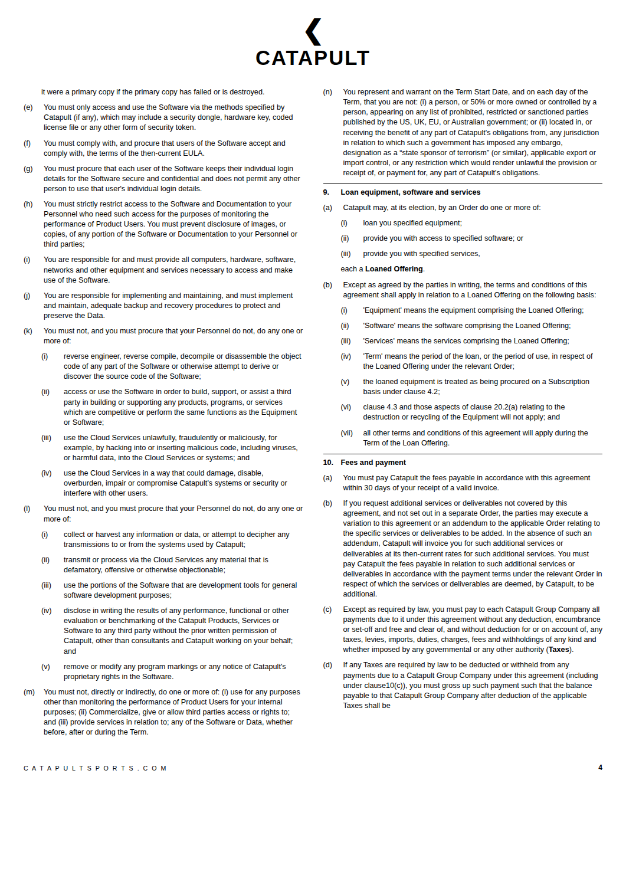❮ CATAPULT
it were a primary copy if the primary copy has failed or is destroyed.
(e)
You must only access and use the Software via the methods specified by Catapult (if any), which may include a security dongle, hardware key, coded license file or any other form of security token.
(f)
You must comply with, and procure that users of the Software accept and comply with, the terms of the then-current EULA.
(g)
You must procure that each user of the Software keeps their individual login details for the Software secure and confidential and does not permit any other person to use that user's individual login details.
(h)
You must strictly restrict access to the Software and Documentation to your Personnel who need such access for the purposes of monitoring the performance of Product Users. You must prevent disclosure of images, or copies, of any portion of the Software or Documentation to your Personnel or third parties;
(i)
You are responsible for and must provide all computers, hardware, software, networks and other equipment and services necessary to access and make use of the Software.
(j)
You are responsible for implementing and maintaining, and must implement and maintain, adequate backup and recovery procedures to protect and preserve the Data.
(k)
You must not, and you must procure that your Personnel do not, do any one or more of:
(i)
reverse engineer, reverse compile, decompile or disassemble the object code of any part of the Software or otherwise attempt to derive or discover the source code of the Software;
(ii)
access or use the Software in order to build, support, or assist a third party in building or supporting any products, programs, or services which are competitive or perform the same functions as the Equipment or Software;
(iii)
use the Cloud Services unlawfully, fraudulently or maliciously, for example, by hacking into or inserting malicious code, including viruses, or harmful data, into the Cloud Services or systems; and
(iv)
use the Cloud Services in a way that could damage, disable, overburden, impair or compromise Catapult's systems or security or interfere with other users.
(l)
You must not, and you must procure that your Personnel do not, do any one or more of:
(i)
collect or harvest any information or data, or attempt to decipher any transmissions to or from the systems used by Catapult;
(ii)
transmit or process via the Cloud Services any material that is defamatory, offensive or otherwise objectionable;
(iii)
use the portions of the Software that are development tools for general software development purposes;
(iv)
disclose in writing the results of any performance, functional or other evaluation or benchmarking of the Catapult Products, Services or Software to any third party without the prior written permission of Catapult, other than consultants and Catapult working on your behalf; and
(v)
remove or modify any program markings or any notice of Catapult's proprietary rights in the Software.
(m)
You must not, directly or indirectly, do one or more of: (i) use for any purposes other than monitoring the performance of Product Users for your internal purposes; (ii) Commercialize, give or allow third parties access or rights to; and (iii) provide services in relation to; any of the Software or Data, whether before, after or during the Term.
(n)
You represent and warrant on the Term Start Date, and on each day of the Term, that you are not: (i) a person, or 50% or more owned or controlled by a person, appearing on any list of prohibited, restricted or sanctioned parties published by the US, UK, EU, or Australian government; or (ii) located in, or receiving the benefit of any part of Catapult's obligations from, any jurisdiction in relation to which such a government has imposed any embargo, designation as a “state sponsor of terrorism” (or similar), applicable export or import control, or any restriction which would render unlawful the provision or receipt of, or payment for, any part of Catapult's obligations.
9. Loan equipment, software and services
(a)
Catapult may, at its election, by an Order do one or more of:
(i)
loan you specified equipment;
(ii)
provide you with access to specified software; or
(iii)
provide you with specified services,
each a Loaned Offering.
(b)
Except as agreed by the parties in writing, the terms and conditions of this agreement shall apply in relation to a Loaned Offering on the following basis:
(i)
'Equipment' means the equipment comprising the Loaned Offering;
(ii)
'Software' means the software comprising the Loaned Offering;
(iii)
'Services' means the services comprising the Loaned Offering;
(iv)
'Term' means the period of the loan, or the period of use, in respect of the Loaned Offering under the relevant Order;
(v)
the loaned equipment is treated as being procured on a Subscription basis under clause 4.2;
(vi)
clause 4.3 and those aspects of clause 20.2(a) relating to the destruction or recycling of the Equipment will not apply; and
(vii)
all other terms and conditions of this agreement will apply during the Term of the Loan Offering.
10. Fees and payment
(a)
You must pay Catapult the fees payable in accordance with this agreement within 30 days of your receipt of a valid invoice.
(b)
If you request additional services or deliverables not covered by this agreement, and not set out in a separate Order, the parties may execute a variation to this agreement or an addendum to the applicable Order relating to the specific services or deliverables to be added. In the absence of such an addendum, Catapult will invoice you for such additional services or deliverables at its then-current rates for such additional services. You must pay Catapult the fees payable in relation to such additional services or deliverables in accordance with the payment terms under the relevant Order in respect of which the services or deliverables are deemed, by Catapult, to be additional.
(c)
Except as required by law, you must pay to each Catapult Group Company all payments due to it under this agreement without any deduction, encumbrance or set-off and free and clear of, and without deduction for or on account of, any taxes, levies, imports, duties, charges, fees and withholdings of any kind and whether imposed by any governmental or any other authority (Taxes).
(d)
If any Taxes are required by law to be deducted or withheld from any payments due to a Catapult Group Company under this agreement (including under clause10(c)), you must gross up such payment such that the balance payable to that Catapult Group Company after deduction of the applicable Taxes shall be
C A T A P U L T S P O R T S . C O M
4